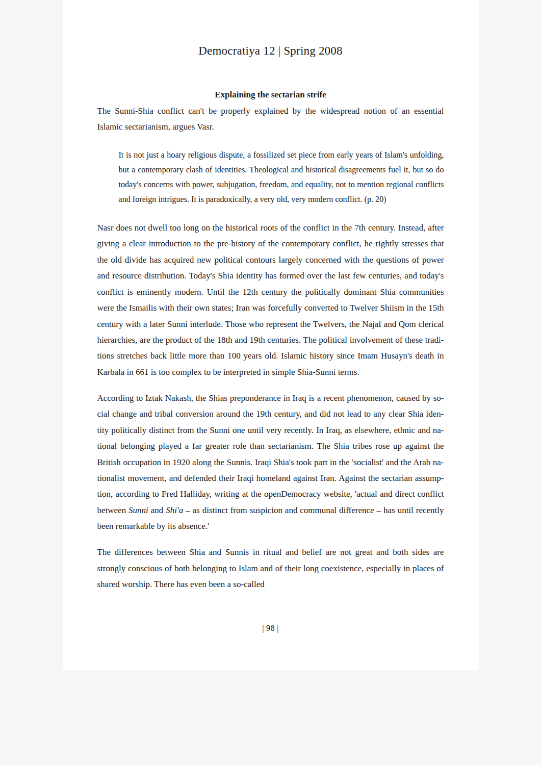Democratiya 12 | Spring 2008
Explaining the sectarian strife
The Sunni-Shia conflict can't be properly explained by the widespread notion of an essential Islamic sectarianism, argues Vasr.
It is not just a hoary religious dispute, a fossilized set piece from early years of Islam's unfolding, but a contemporary clash of identities. Theological and historical disagreements fuel it, but so do today's concerns with power, subjugation, freedom, and equality, not to mention regional conflicts and foreign intrigues. It is paradoxically, a very old, very modern conflict. (p. 20)
Nasr does not dwell too long on the historical roots of the conflict in the 7th century. Instead, after giving a clear introduction to the pre-history of the contemporary conflict, he rightly stresses that the old divide has acquired new political contours largely concerned with the questions of power and resource distribution. Today's Shia identity has formed over the last few centuries, and today's conflict is eminently modern. Until the 12th century the politically dominant Shia communities were the Ismailis with their own states; Iran was forcefully converted to Twelver Shiism in the 15th century with a later Sunni interlude. Those who represent the Twelvers, the Najaf and Qom clerical hierarchies, are the product of the 18th and 19th centuries. The political involvement of these traditions stretches back little more than 100 years old. Islamic history since Imam Husayn's death in Karbala in 661 is too complex to be interpreted in simple Shia-Sunni terms.
According to Iztak Nakash, the Shias preponderance in Iraq is a recent phenomenon, caused by social change and tribal conversion around the 19th century, and did not lead to any clear Shia identity politically distinct from the Sunni one until very recently. In Iraq, as elsewhere, ethnic and national belonging played a far greater role than sectarianism. The Shia tribes rose up against the British occupation in 1920 along the Sunnis. Iraqi Shia's took part in the 'socialist' and the Arab nationalist movement, and defended their Iraqi homeland against Iran. Against the sectarian assumption, according to Fred Halliday, writing at the openDemocracy website, 'actual and direct conflict between Sunni and Shi'a – as distinct from suspicion and communal difference – has until recently been remarkable by its absence.'
The differences between Shia and Sunnis in ritual and belief are not great and both sides are strongly conscious of both belonging to Islam and of their long coexistence, especially in places of shared worship. There has even been a so-called
| 98 |